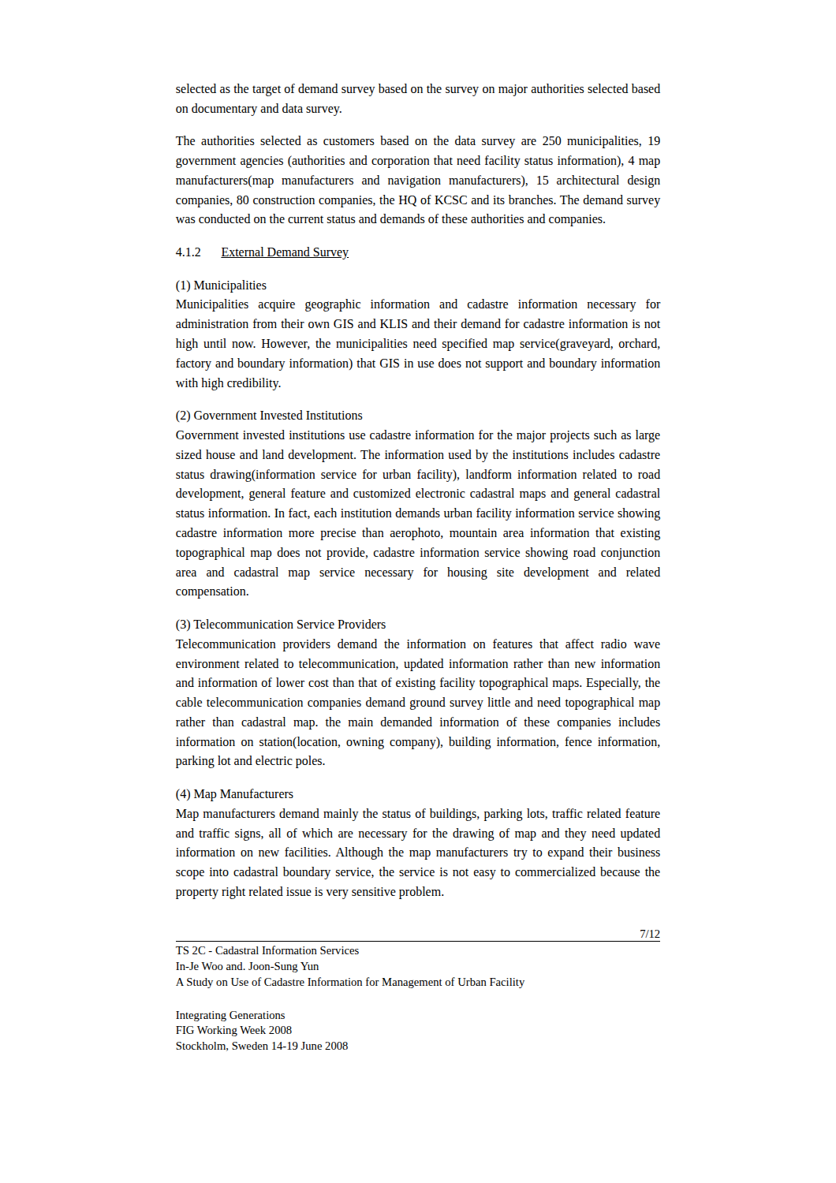selected as the target of demand survey based on the survey on major authorities selected based on documentary and data survey.
The authorities selected as customers based on the data survey are 250 municipalities, 19 government agencies (authorities and corporation that need facility status information), 4 map manufacturers(map manufacturers and navigation manufacturers), 15 architectural design companies, 80 construction companies, the HQ of KCSC and its branches. The demand survey was conducted on the current status and demands of these authorities and companies.
4.1.2 External Demand Survey
(1) Municipalities
Municipalities acquire geographic information and cadastre information necessary for administration from their own GIS and KLIS and their demand for cadastre information is not high until now. However, the municipalities need specified map service(graveyard, orchard, factory and boundary information) that GIS in use does not support and boundary information with high credibility.
(2) Government Invested Institutions
Government invested institutions use cadastre information for the major projects such as large sized house and land development. The information used by the institutions includes cadastre status drawing(information service for urban facility), landform information related to road development, general feature and customized electronic cadastral maps and general cadastral status information. In fact, each institution demands urban facility information service showing cadastre information more precise than aerophoto, mountain area information that existing topographical map does not provide, cadastre information service showing road conjunction area and cadastral map service necessary for housing site development and related compensation.
(3) Telecommunication Service Providers
Telecommunication providers demand the information on features that affect radio wave environment related to telecommunication, updated information rather than new information and information of lower cost than that of existing facility topographical maps. Especially, the cable telecommunication companies demand ground survey little and need topographical map rather than cadastral map. the main demanded information of these companies includes information on station(location, owning company), building information, fence information, parking lot and electric poles.
(4) Map Manufacturers
Map manufacturers demand mainly the status of buildings, parking lots, traffic related feature and traffic signs, all of which are necessary for the drawing of map and they need updated information on new facilities. Although the map manufacturers try to expand their business scope into cadastral boundary service, the service is not easy to commercialized because the property right related issue is very sensitive problem.
7/12
TS 2C - Cadastral Information Services
In-Je Woo and. Joon-Sung Yun
A Study on Use of Cadastre Information for Management of Urban Facility
Integrating Generations
FIG Working Week 2008
Stockholm, Sweden 14-19 June 2008